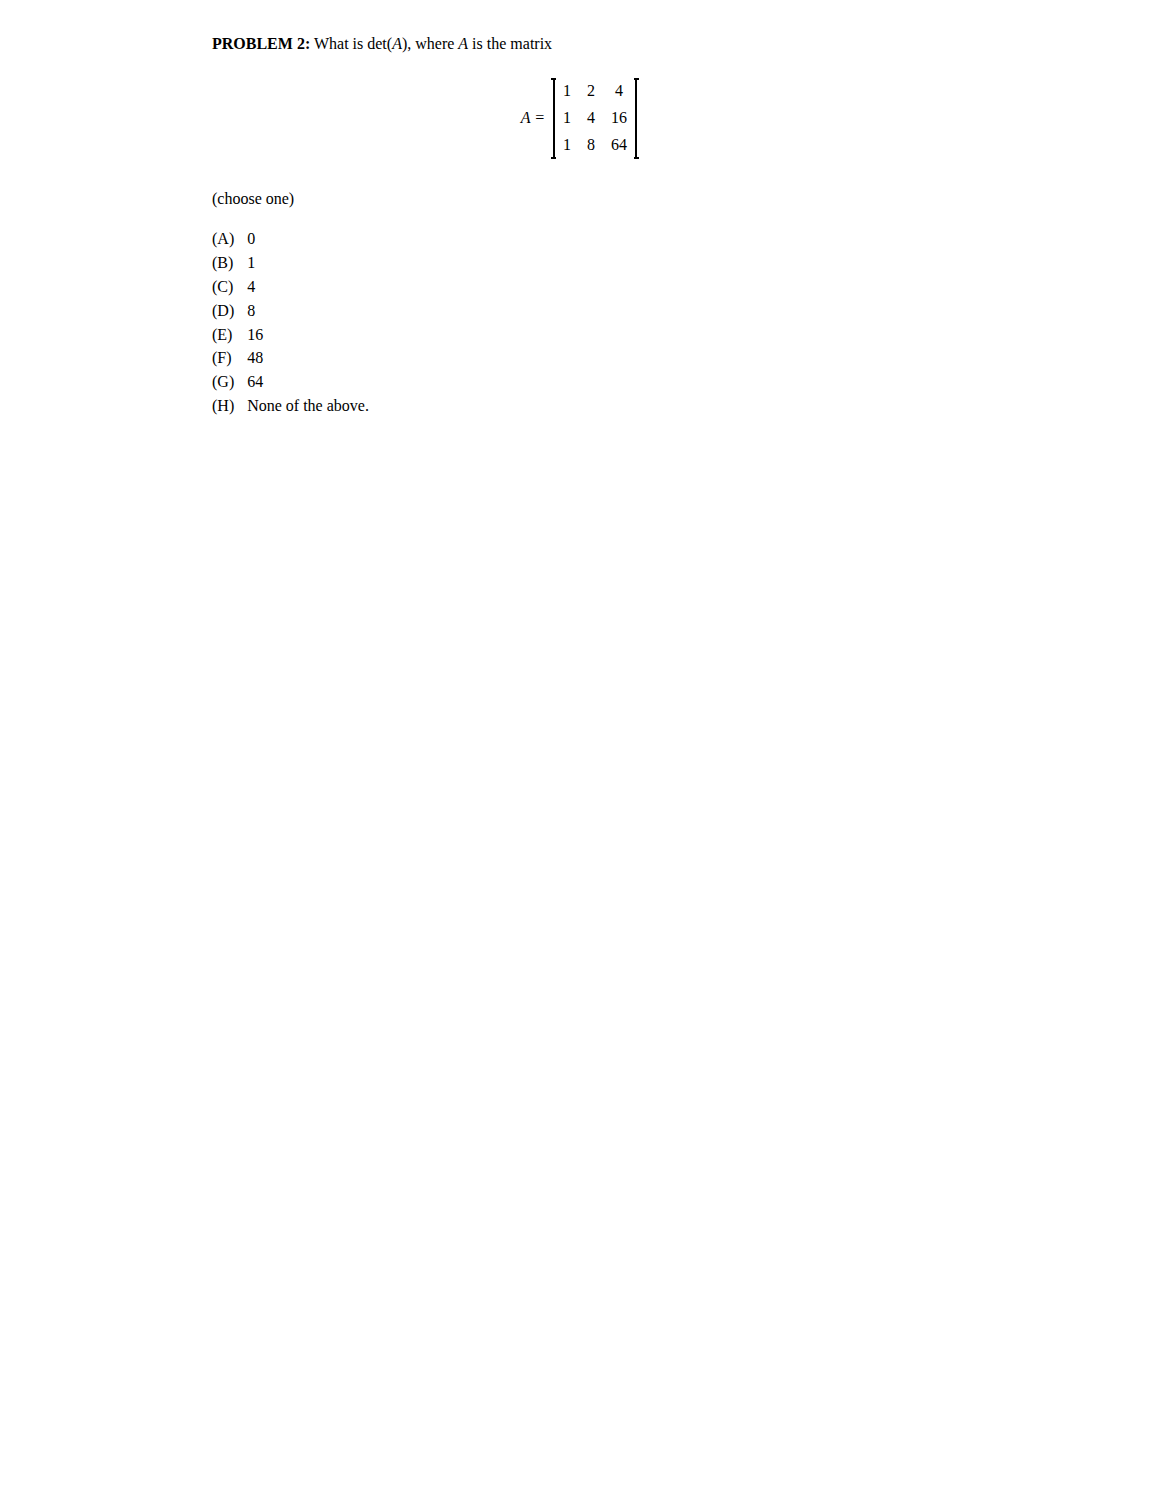PROBLEM 2: What is det(A), where A is the matrix
A =
| 1 | 2 | 4 |
| 1 | 4 | 16 |
| 1 | 8 | 64 |
(choose one)
(A) 0
(B) 1
(C) 4
(D) 8
(E) 16
(F) 48
(G) 64
(H) None of the above.